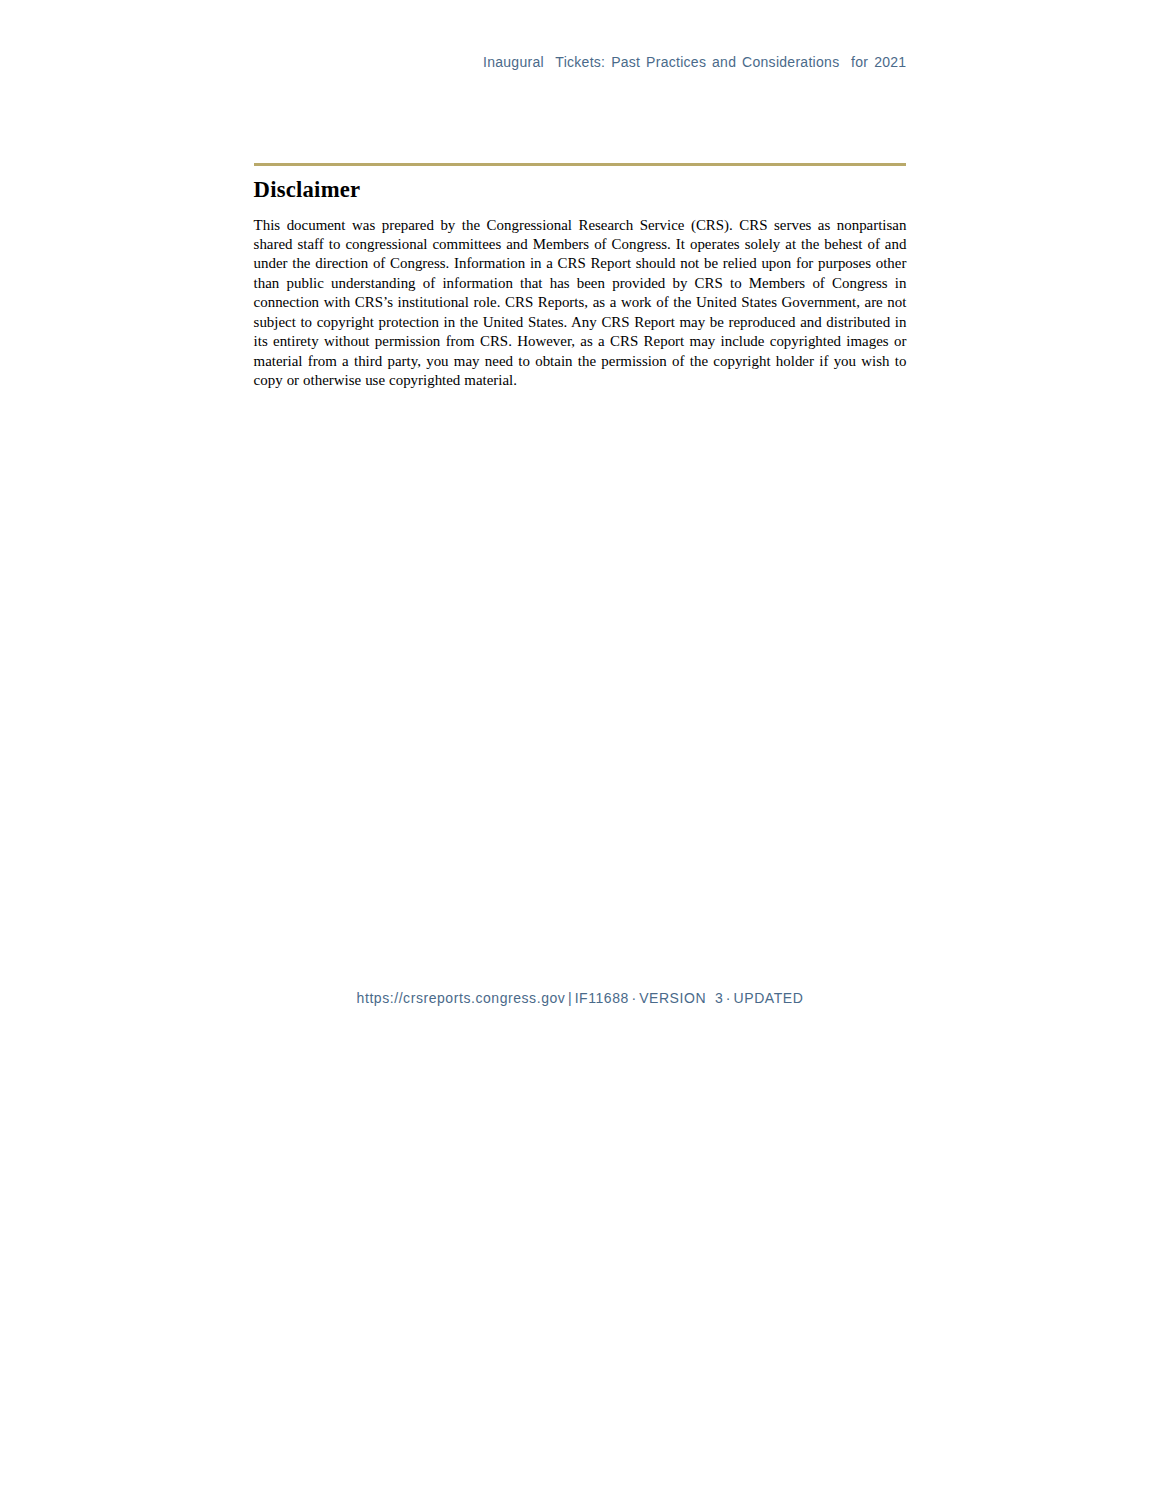Inaugural Tickets: Past Practices and Considerations for 2021
Disclaimer
This document was prepared by the Congressional Research Service (CRS). CRS serves as nonpartisan shared staff to congressional committees and Members of Congress. It operates solely at the behest of and under the direction of Congress. Information in a CRS Report should not be relied upon for purposes other than public understanding of information that has been provided by CRS to Members of Congress in connection with CRS’s institutional role. CRS Reports, as a work of the United States Government, are not subject to copyright protection in the United States. Any CRS Report may be reproduced and distributed in its entirety without permission from CRS. However, as a CRS Report may include copyrighted images or material from a third party, you may need to obtain the permission of the copyright holder if you wish to copy or otherwise use copyrighted material.
https://crsreports.congress.gov|IF11688·VERSION 3·UPDATED